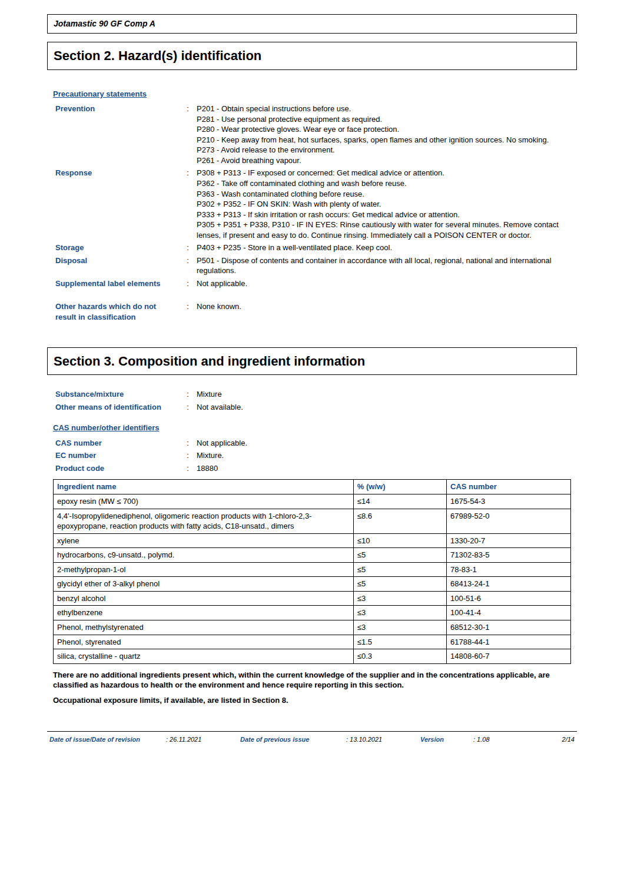Jotamastic 90 GF Comp A
Section 2. Hazard(s) identification
Precautionary statements
| Prevention | : | P201 - Obtain special instructions before use. P281 - Use personal protective equipment as required. P280 - Wear protective gloves. Wear eye or face protection. P210 - Keep away from heat, hot surfaces, sparks, open flames and other ignition sources. No smoking. P273 - Avoid release to the environment. P261 - Avoid breathing vapour. |
| Response | : | P308 + P313 - IF exposed or concerned: Get medical advice or attention. P362 - Take off contaminated clothing and wash before reuse. P363 - Wash contaminated clothing before reuse. P302 + P352 - IF ON SKIN: Wash with plenty of water. P333 + P313 - If skin irritation or rash occurs: Get medical advice or attention. P305 + P351 + P338, P310 - IF IN EYES: Rinse cautiously with water for several minutes. Remove contact lenses, if present and easy to do. Continue rinsing. Immediately call a POISON CENTER or doctor. |
| Storage | : | P403 + P235 - Store in a well-ventilated place. Keep cool. |
| Disposal | : | P501 - Dispose of contents and container in accordance with all local, regional, national and international regulations. |
| Supplemental label elements | : | Not applicable. |
| Other hazards which do not result in classification | : | None known. |
Section 3. Composition and ingredient information
| Substance/mixture | : | Mixture |
| Other means of identification | : | Not available. |
CAS number/other identifiers
| CAS number | : | Not applicable. |
| EC number | : | Mixture. |
| Product code | : | 18880 |
| Ingredient name | % (w/w) | CAS number |
| --- | --- | --- |
| epoxy resin (MW ≤ 700) | ≤14 | 1675-54-3 |
| 4,4'-Isopropylidenediphenol, oligomeric reaction products with 1-chloro-2,3-epoxypropane, reaction products with fatty acids, C18-unsatd., dimers | ≤8.6 | 67989-52-0 |
| xylene | ≤10 | 1330-20-7 |
| hydrocarbons, c9-unsatd., polymd. | ≤5 | 71302-83-5 |
| 2-methylpropan-1-ol | ≤5 | 78-83-1 |
| glycidyl ether of 3-alkyl phenol | ≤5 | 68413-24-1 |
| benzyl alcohol | ≤3 | 100-51-6 |
| ethylbenzene | ≤3 | 100-41-4 |
| Phenol, methylstyrenated | ≤3 | 68512-30-1 |
| Phenol, styrenated | ≤1.5 | 61788-44-1 |
| silica, crystalline - quartz | ≤0.3 | 14808-60-7 |
There are no additional ingredients present which, within the current knowledge of the supplier and in the concentrations applicable, are classified as hazardous to health or the environment and hence require reporting in this section.
Occupational exposure limits, if available, are listed in Section 8.
| Date of issue/Date of revision | : 26.11.2021 | Date of previous issue | : 13.10.2021 | Version | : 1.08 | 2/14 |